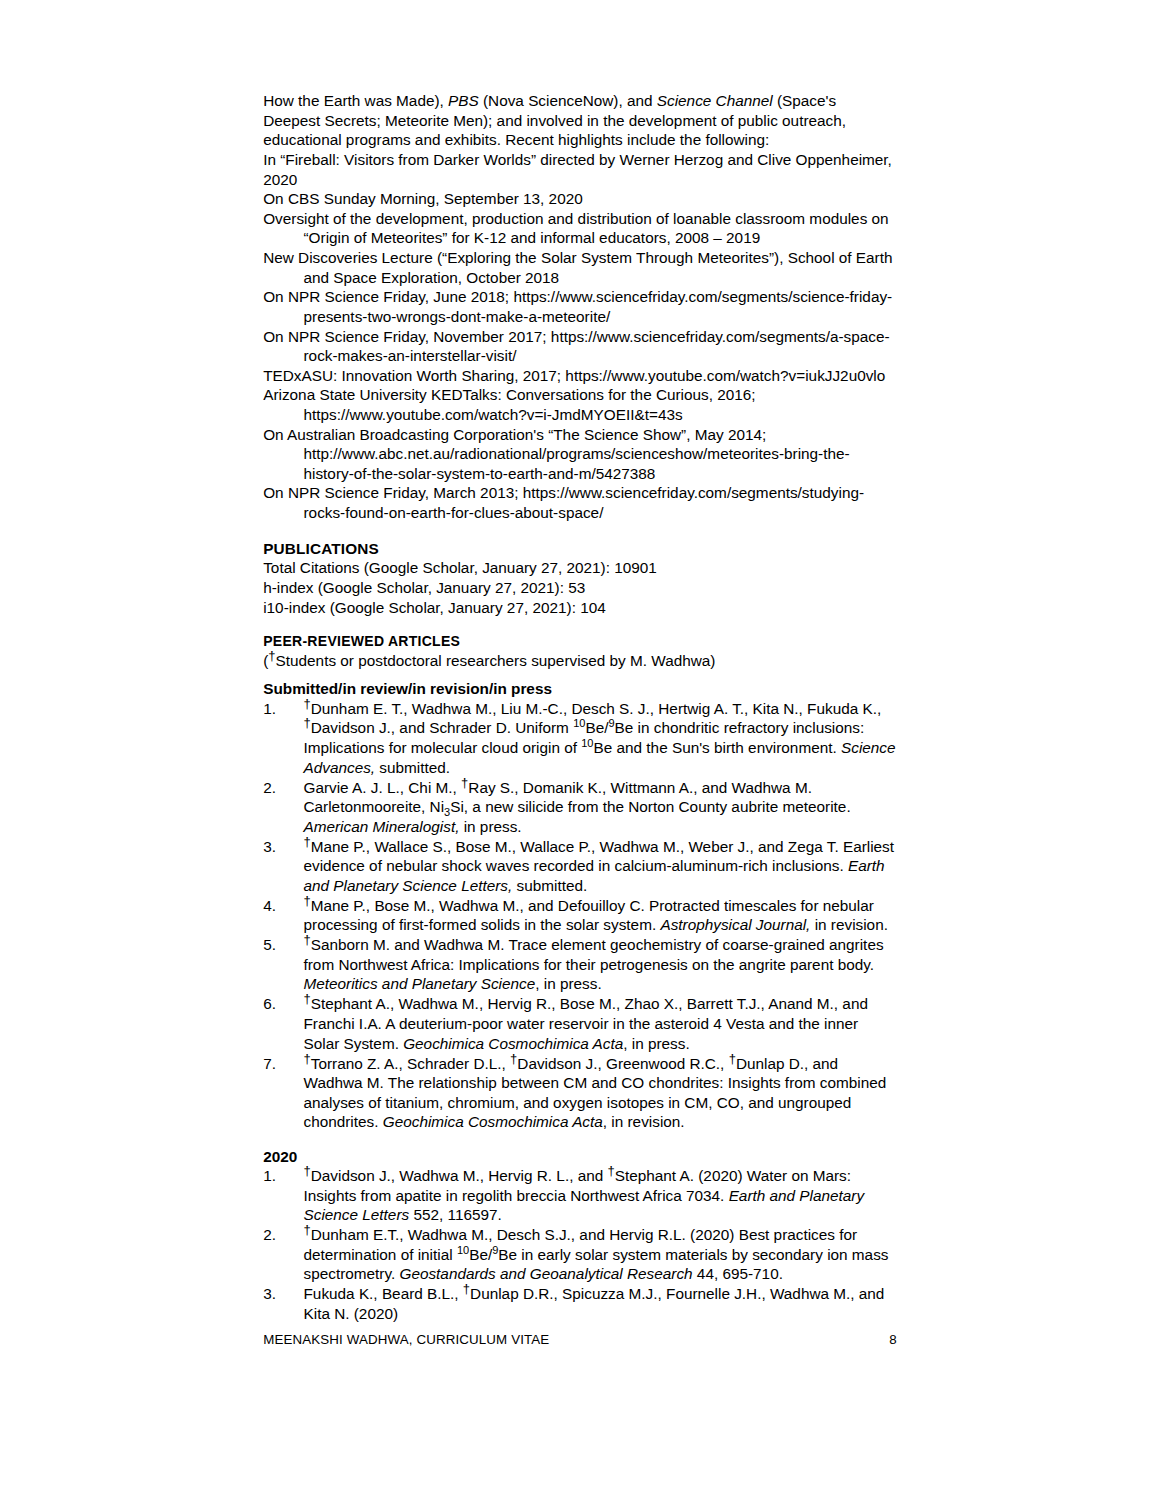How the Earth was Made), PBS (Nova ScienceNow), and Science Channel (Space's Deepest Secrets; Meteorite Men); and involved in the development of public outreach, educational programs and exhibits. Recent highlights include the following:
In “Fireball: Visitors from Darker Worlds” directed by Werner Herzog and Clive Oppenheimer, 2020
On CBS Sunday Morning, September 13, 2020
Oversight of the development, production and distribution of loanable classroom modules on “Origin of Meteorites” for K-12 and informal educators, 2008 – 2019
New Discoveries Lecture (“Exploring the Solar System Through Meteorites”), School of Earth and Space Exploration, October 2018
On NPR Science Friday, June 2018; https://www.sciencefriday.com/segments/science-friday-presents-two-wrongs-dont-make-a-meteorite/
On NPR Science Friday, November 2017; https://www.sciencefriday.com/segments/a-space-rock-makes-an-interstellar-visit/
TEDxASU: Innovation Worth Sharing, 2017; https://www.youtube.com/watch?v=iukJJ2u0vlo
Arizona State University KEDTalks: Conversations for the Curious, 2016; https://www.youtube.com/watch?v=i-JmdMYOEII&t=43s
On Australian Broadcasting Corporation's “The Science Show”, May 2014; http://www.abc.net.au/radionational/programs/scienceshow/meteorites-bring-the-history-of-the-solar-system-to-earth-and-m/5427388
On NPR Science Friday, March 2013; https://www.sciencefriday.com/segments/studying-rocks-found-on-earth-for-clues-about-space/
PUBLICATIONS
Total Citations (Google Scholar, January 27, 2021): 10901
h-index (Google Scholar, January 27, 2021): 53
i10-index (Google Scholar, January 27, 2021): 104
PEER-REVIEWED ARTICLES
(†Students or postdoctoral researchers supervised by M. Wadhwa)
Submitted/in review/in revision/in press
†Dunham E. T., Wadhwa M., Liu M.-C., Desch S. J., Hertwig A. T., Kita N., Fukuda K., †Davidson J., and Schrader D. Uniform 10Be/9Be in chondritic refractory inclusions: Implications for molecular cloud origin of 10Be and the Sun's birth environment. Science Advances, submitted.
Garvie A. J. L., Chi M., †Ray S., Domanik K., Wittmann A., and Wadhwa M. Carletonmooreite, Ni3Si, a new silicide from the Norton County aubrite meteorite. American Mineralogist, in press.
†Mane P., Wallace S., Bose M., Wallace P., Wadhwa M., Weber J., and Zega T. Earliest evidence of nebular shock waves recorded in calcium-aluminum-rich inclusions. Earth and Planetary Science Letters, submitted.
†Mane P., Bose M., Wadhwa M., and Defouilloy C. Protracted timescales for nebular processing of first-formed solids in the solar system. Astrophysical Journal, in revision.
†Sanborn M. and Wadhwa M. Trace element geochemistry of coarse-grained angrites from Northwest Africa: Implications for their petrogenesis on the angrite parent body. Meteoritics and Planetary Science, in press.
†Stephant A., Wadhwa M., Hervig R., Bose M., Zhao X., Barrett T.J., Anand M., and Franchi I.A. A deuterium-poor water reservoir in the asteroid 4 Vesta and the inner Solar System. Geochimica Cosmochimica Acta, in press.
†Torrano Z. A., Schrader D.L., †Davidson J., Greenwood R.C., †Dunlap D., and Wadhwa M. The relationship between CM and CO chondrites: Insights from combined analyses of titanium, chromium, and oxygen isotopes in CM, CO, and ungrouped chondrites. Geochimica Cosmochimica Acta, in revision.
2020
†Davidson J., Wadhwa M., Hervig R. L., and †Stephant A. (2020) Water on Mars: Insights from apatite in regolith breccia Northwest Africa 7034. Earth and Planetary Science Letters 552, 116597.
†Dunham E.T., Wadhwa M., Desch S.J., and Hervig R.L. (2020) Best practices for determination of initial 10Be/9Be in early solar system materials by secondary ion mass spectrometry. Geostandards and Geoanalytical Research 44, 695-710.
Fukuda K., Beard B.L., †Dunlap D.R., Spicuzza M.J., Fournelle J.H., Wadhwa M., and Kita N. (2020)
Meenakshi Wadhwa, Curriculum Vitae 8